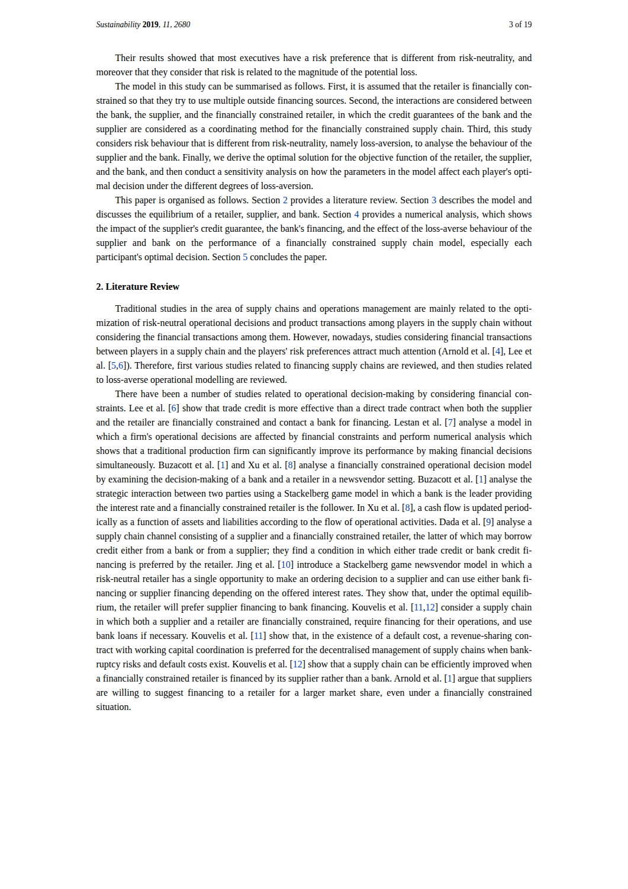Sustainability 2019, 11, 2680 3 of 19
Their results showed that most executives have a risk preference that is different from risk-neutrality, and moreover that they consider that risk is related to the magnitude of the potential loss.
The model in this study can be summarised as follows. First, it is assumed that the retailer is financially constrained so that they try to use multiple outside financing sources. Second, the interactions are considered between the bank, the supplier, and the financially constrained retailer, in which the credit guarantees of the bank and the supplier are considered as a coordinating method for the financially constrained supply chain. Third, this study considers risk behaviour that is different from risk-neutrality, namely loss-aversion, to analyse the behaviour of the supplier and the bank. Finally, we derive the optimal solution for the objective function of the retailer, the supplier, and the bank, and then conduct a sensitivity analysis on how the parameters in the model affect each player's optimal decision under the different degrees of loss-aversion.
This paper is organised as follows. Section 2 provides a literature review. Section 3 describes the model and discusses the equilibrium of a retailer, supplier, and bank. Section 4 provides a numerical analysis, which shows the impact of the supplier's credit guarantee, the bank's financing, and the effect of the loss-averse behaviour of the supplier and bank on the performance of a financially constrained supply chain model, especially each participant's optimal decision. Section 5 concludes the paper.
2. Literature Review
Traditional studies in the area of supply chains and operations management are mainly related to the optimization of risk-neutral operational decisions and product transactions among players in the supply chain without considering the financial transactions among them. However, nowadays, studies considering financial transactions between players in a supply chain and the players' risk preferences attract much attention (Arnold et al. [4], Lee et al. [5,6]). Therefore, first various studies related to financing supply chains are reviewed, and then studies related to loss-averse operational modelling are reviewed.
There have been a number of studies related to operational decision-making by considering financial constraints. Lee et al. [6] show that trade credit is more effective than a direct trade contract when both the supplier and the retailer are financially constrained and contact a bank for financing. Lestan et al. [7] analyse a model in which a firm's operational decisions are affected by financial constraints and perform numerical analysis which shows that a traditional production firm can significantly improve its performance by making financial decisions simultaneously. Buzacott et al. [1] and Xu et al. [8] analyse a financially constrained operational decision model by examining the decision-making of a bank and a retailer in a newsvendor setting. Buzacott et al. [1] analyse the strategic interaction between two parties using a Stackelberg game model in which a bank is the leader providing the interest rate and a financially constrained retailer is the follower. In Xu et al. [8], a cash flow is updated periodically as a function of assets and liabilities according to the flow of operational activities. Dada et al. [9] analyse a supply chain channel consisting of a supplier and a financially constrained retailer, the latter of which may borrow credit either from a bank or from a supplier; they find a condition in which either trade credit or bank credit financing is preferred by the retailer. Jing et al. [10] introduce a Stackelberg game newsvendor model in which a risk-neutral retailer has a single opportunity to make an ordering decision to a supplier and can use either bank financing or supplier financing depending on the offered interest rates. They show that, under the optimal equilibrium, the retailer will prefer supplier financing to bank financing. Kouvelis et al. [11,12] consider a supply chain in which both a supplier and a retailer are financially constrained, require financing for their operations, and use bank loans if necessary. Kouvelis et al. [11] show that, in the existence of a default cost, a revenue-sharing contract with working capital coordination is preferred for the decentralised management of supply chains when bankruptcy risks and default costs exist. Kouvelis et al. [12] show that a supply chain can be efficiently improved when a financially constrained retailer is financed by its supplier rather than a bank. Arnold et al. [1] argue that suppliers are willing to suggest financing to a retailer for a larger market share, even under a financially constrained situation.